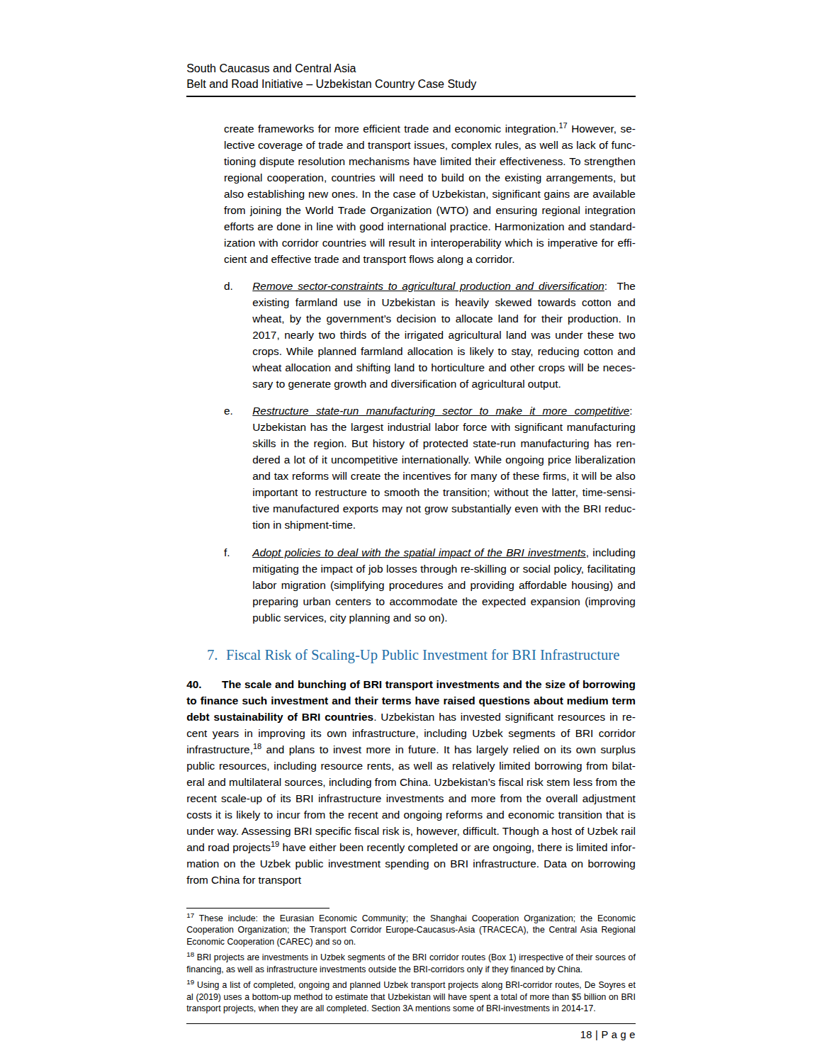South Caucasus and Central Asia
Belt and Road Initiative – Uzbekistan Country Case Study
create frameworks for more efficient trade and economic integration.17 However, selective coverage of trade and transport issues, complex rules, as well as lack of functioning dispute resolution mechanisms have limited their effectiveness. To strengthen regional cooperation, countries will need to build on the existing arrangements, but also establishing new ones. In the case of Uzbekistan, significant gains are available from joining the World Trade Organization (WTO) and ensuring regional integration efforts are done in line with good international practice. Harmonization and standardization with corridor countries will result in interoperability which is imperative for efficient and effective trade and transport flows along a corridor.
d. Remove sector-constraints to agricultural production and diversification: The existing farmland use in Uzbekistan is heavily skewed towards cotton and wheat, by the government’s decision to allocate land for their production. In 2017, nearly two thirds of the irrigated agricultural land was under these two crops. While planned farmland allocation is likely to stay, reducing cotton and wheat allocation and shifting land to horticulture and other crops will be necessary to generate growth and diversification of agricultural output.
e. Restructure state-run manufacturing sector to make it more competitive: Uzbekistan has the largest industrial labor force with significant manufacturing skills in the region. But history of protected state-run manufacturing has rendered a lot of it uncompetitive internationally. While ongoing price liberalization and tax reforms will create the incentives for many of these firms, it will be also important to restructure to smooth the transition; without the latter, time-sensitive manufactured exports may not grow substantially even with the BRI reduction in shipment-time.
f. Adopt policies to deal with the spatial impact of the BRI investments, including mitigating the impact of job losses through re-skilling or social policy, facilitating labor migration (simplifying procedures and providing affordable housing) and preparing urban centers to accommodate the expected expansion (improving public services, city planning and so on).
7. Fiscal Risk of Scaling-Up Public Investment for BRI Infrastructure
40. The scale and bunching of BRI transport investments and the size of borrowing to finance such investment and their terms have raised questions about medium term debt sustainability of BRI countries. Uzbekistan has invested significant resources in recent years in improving its own infrastructure, including Uzbek segments of BRI corridor infrastructure,18 and plans to invest more in future. It has largely relied on its own surplus public resources, including resource rents, as well as relatively limited borrowing from bilateral and multilateral sources, including from China. Uzbekistan’s fiscal risk stem less from the recent scale-up of its BRI infrastructure investments and more from the overall adjustment costs it is likely to incur from the recent and ongoing reforms and economic transition that is under way. Assessing BRI specific fiscal risk is, however, difficult. Though a host of Uzbek rail and road projects19 have either been recently completed or are ongoing, there is limited information on the Uzbek public investment spending on BRI infrastructure. Data on borrowing from China for transport
17 These include: the Eurasian Economic Community; the Shanghai Cooperation Organization; the Economic Cooperation Organization; the Transport Corridor Europe-Caucasus-Asia (TRACECA), the Central Asia Regional Economic Cooperation (CAREC) and so on.
18 BRI projects are investments in Uzbek segments of the BRI corridor routes (Box 1) irrespective of their sources of financing, as well as infrastructure investments outside the BRI-corridors only if they financed by China.
19 Using a list of completed, ongoing and planned Uzbek transport projects along BRI-corridor routes, De Soyres et al (2019) uses a bottom-up method to estimate that Uzbekistan will have spent a total of more than $5 billion on BRI transport projects, when they are all completed. Section 3A mentions some of BRI-investments in 2014-17.
18 | P a g e